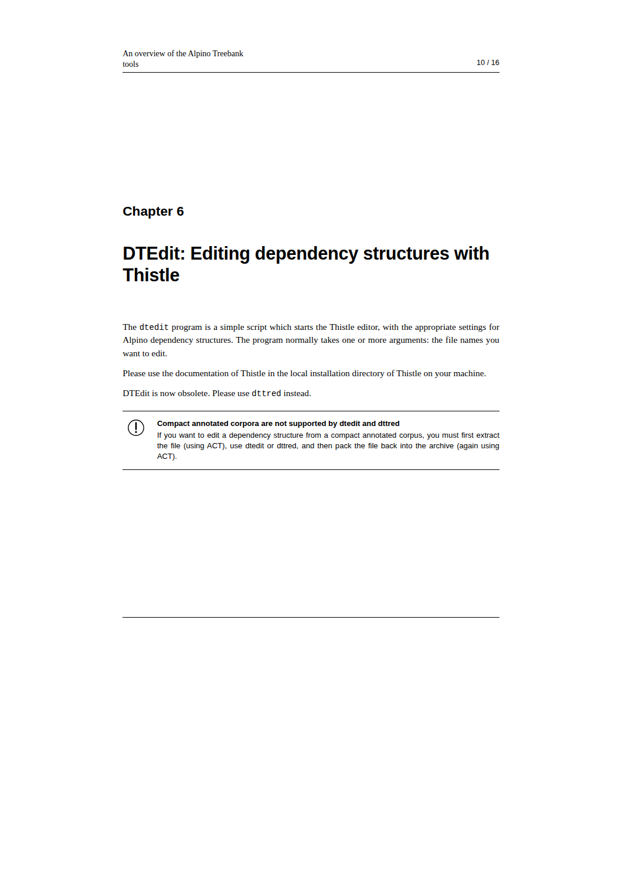An overview of the Alpino Treebank
tools
10 / 16
Chapter 6
DTEdit: Editing dependency structures with Thistle
The dtedit program is a simple script which starts the Thistle editor, with the appropriate settings for Alpino dependency structures. The program normally takes one or more arguments: the file names you want to edit.
Please use the documentation of Thistle in the local installation directory of Thistle on your machine.
DTEdit is now obsolete. Please use dttred instead.
Compact annotated corpora are not supported by dtedit and dttred
If you want to edit a dependency structure from a compact annotated corpus, you must first extract the file (using ACT), use dtedit or dttred, and then pack the file back into the archive (again using ACT).